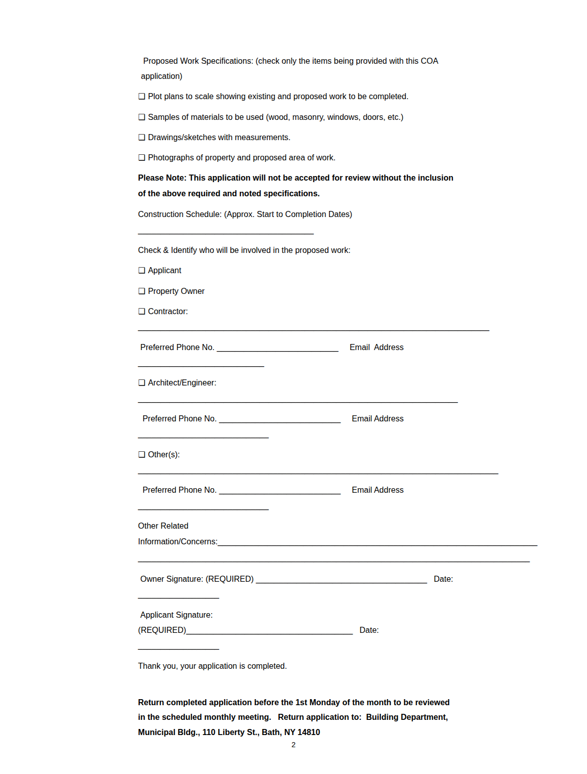Proposed Work Specifications: (check only the items being provided with this COA application)
Plot plans to scale showing existing and proposed work to be completed.
Samples of materials to be used (wood, masonry, windows, doors, etc.)
Drawings/sketches with measurements.
Photographs of property and proposed area of work.
Please Note: This application will not be accepted for review without the inclusion of the above required and noted specifications.
Construction Schedule: (Approx. Start to Completion Dates) _______________________________________
Check & Identify who will be involved in the proposed work:
Applicant
Property Owner
Contractor: ______________________________________________________________________________
Preferred Phone No. ___________________________ Email Address ____________________________
Architect/Engineer: _______________________________________________________________________
Preferred Phone No. ___________________________ Email Address _____________________________
Other(s): ________________________________________________________________________________
Preferred Phone No. ___________________________ Email Address _____________________________
Other Related
Information/Concerns:_______________________________________________________________________
_______________________________________________________________________________________
Owner Signature: (REQUIRED) ______________________________________ Date: __________________
Applicant Signature: (REQUIRED)_____________________________________ Date: __________________
Thank you, your application is completed.
Return completed application before the 1st Monday of the month to be reviewed in the scheduled monthly meeting. Return application to: Building Department, Municipal Bldg., 110 Liberty St., Bath, NY 14810
2